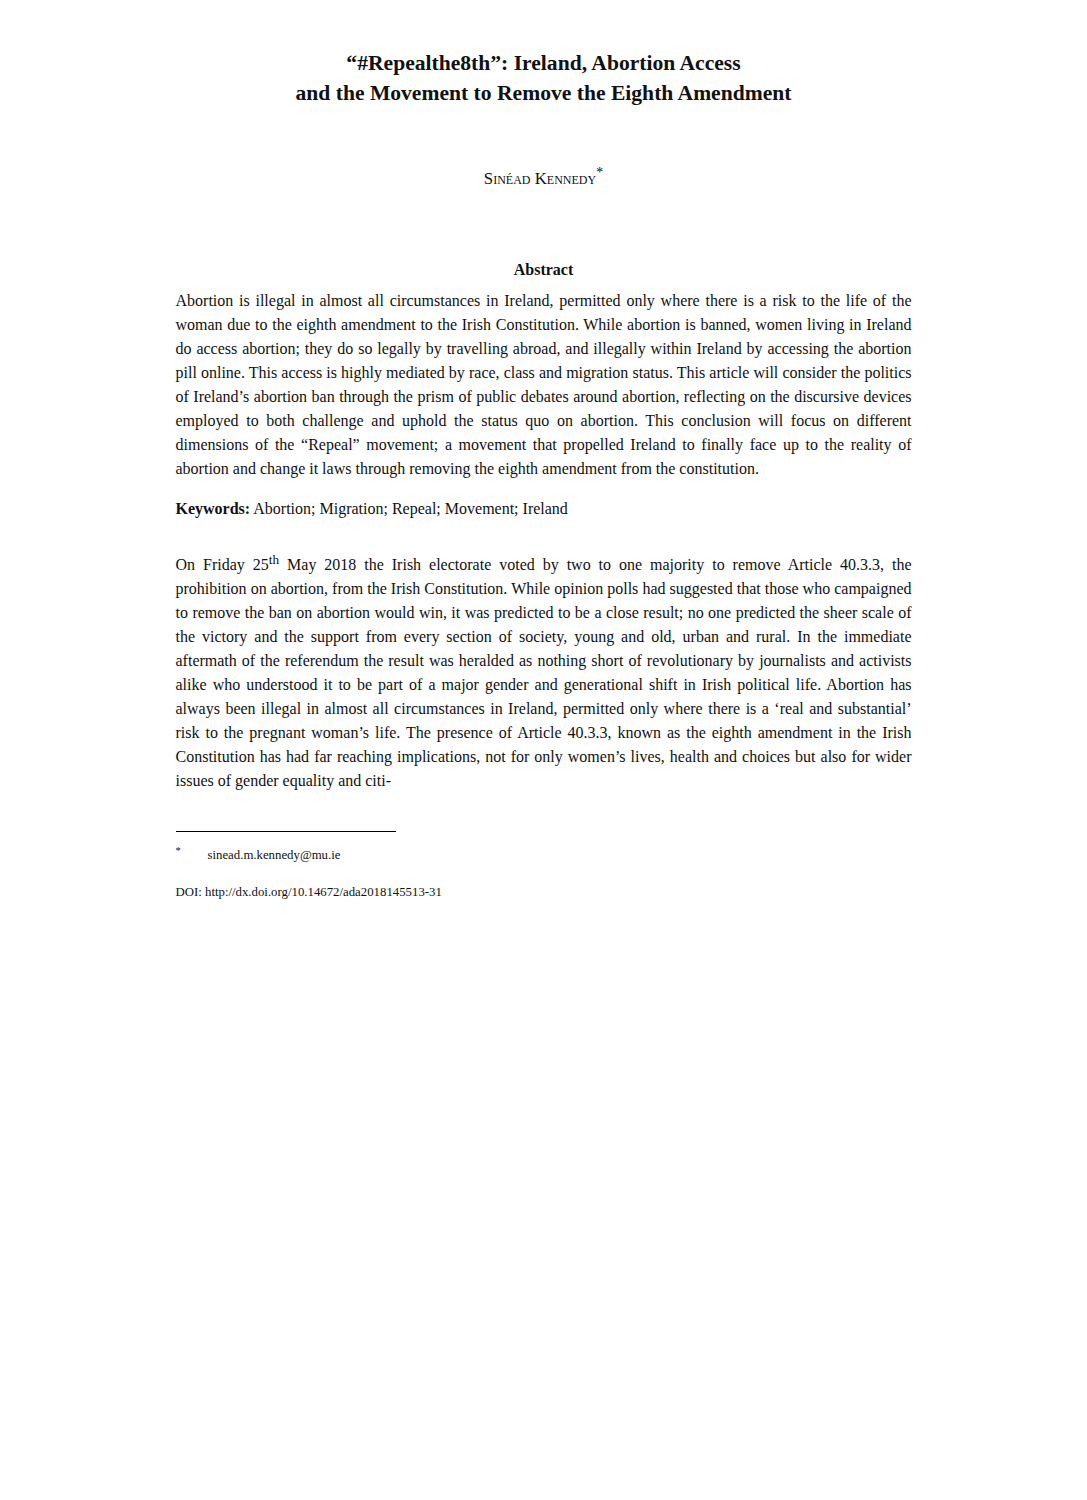“#Repealthe8th”: Ireland, Abortion Access
and the Movement to Remove the Eighth Amendment
Sinéad Kennedy*
Abstract
Abortion is illegal in almost all circumstances in Ireland, permitted only where there is a risk to the life of the woman due to the eighth amendment to the Irish Constitution. While abortion is banned, women living in Ireland do access abortion; they do so legally by travelling abroad, and illegally within Ireland by accessing the abortion pill online. This access is highly mediated by race, class and migration status. This article will consider the politics of Ireland’s abortion ban through the prism of public debates around abortion, reflecting on the discursive devices employed to both challenge and uphold the status quo on abortion. This conclusion will focus on different dimensions of the “Repeal” movement; a movement that propelled Ireland to finally face up to the reality of abortion and change it laws through removing the eighth amendment from the constitution.
Keywords: Abortion; Migration; Repeal; Movement; Ireland
On Friday 25th May 2018 the Irish electorate voted by two to one majority to remove Article 40.3.3, the prohibition on abortion, from the Irish Constitution. While opinion polls had suggested that those who campaigned to remove the ban on abortion would win, it was predicted to be a close result; no one predicted the sheer scale of the victory and the support from every section of society, young and old, urban and rural. In the immediate aftermath of the referendum the result was heralded as nothing short of revolutionary by journalists and activists alike who understood it to be part of a major gender and generational shift in Irish political life. Abortion has always been illegal in almost all circumstances in Ireland, permitted only where there is a ‘real and substantial’ risk to the pregnant woman’s life. The presence of Article 40.3.3, known as the eighth amendment in the Irish Constitution has had far reaching implications, not for only women’s lives, health and choices but also for wider issues of gender equality and citi-
*sinead.m.kennedy@mu.ie
DOI: http://dx.doi.org/10.14672/ada2018145513-31